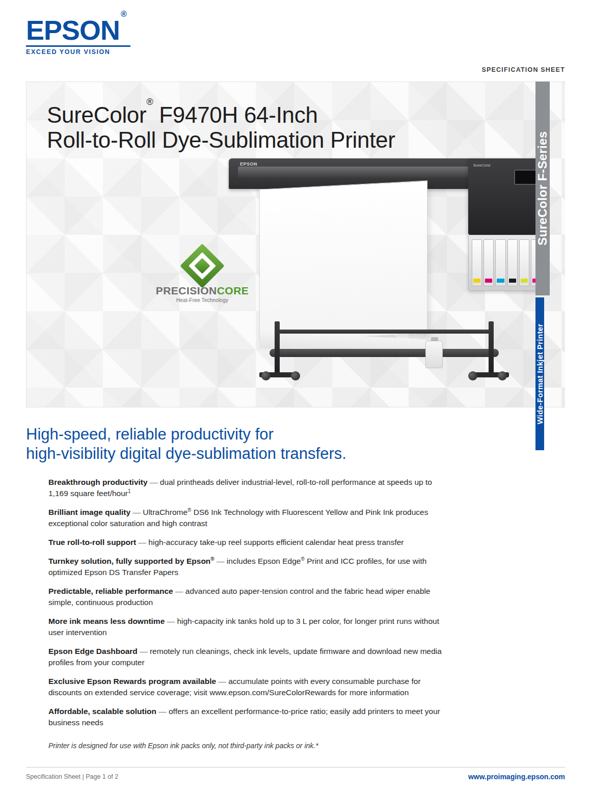EPSON®
EXCEED YOUR VISION
SPECIFICATION SHEET
SureColor F-Series
Wide-Format Inkjet Printer
SureColor® F9470H 64-Inch
Roll-to-Roll Dye-Sublimation Printer
PRECISION CORE
Heat-Free Technology
EPSON
SureColor
High-speed, reliable productivity for
high-visibility digital dye-sublimation transfers.
Breakthrough productivity — dual printheads deliver industrial-level, roll-to-roll performance at speeds up to 1,169 square feet/hour1
Brilliant image quality — UltraChrome® DS6 Ink Technology with Fluorescent Yellow and Pink Ink produces exceptional color saturation and high contrast
True roll-to-roll support — high-accuracy take-up reel supports efficient calendar heat press transfer
Turnkey solution, fully supported by Epson® — includes Epson Edge® Print and ICC profiles, for use with optimized Epson DS Transfer Papers
Predictable, reliable performance — advanced auto paper-tension control and the fabric head wiper enable simple, continuous production
More ink means less downtime — high-capacity ink tanks hold up to 3 L per color, for longer print runs without user intervention
Epson Edge Dashboard — remotely run cleanings, check ink levels, update firmware and download new media profiles from your computer
Exclusive Epson Rewards program available — accumulate points with every consumable purchase for discounts on extended service coverage; visit www.epson.com/SureColorRewards for more information
Affordable, scalable solution — offers an excellent performance-to-price ratio; easily add printers to meet your business needs
Printer is designed for use with Epson ink packs only, not third-party ink packs or ink.*
Specification Sheet | Page 1 of 2 www.proimaging.epson.com